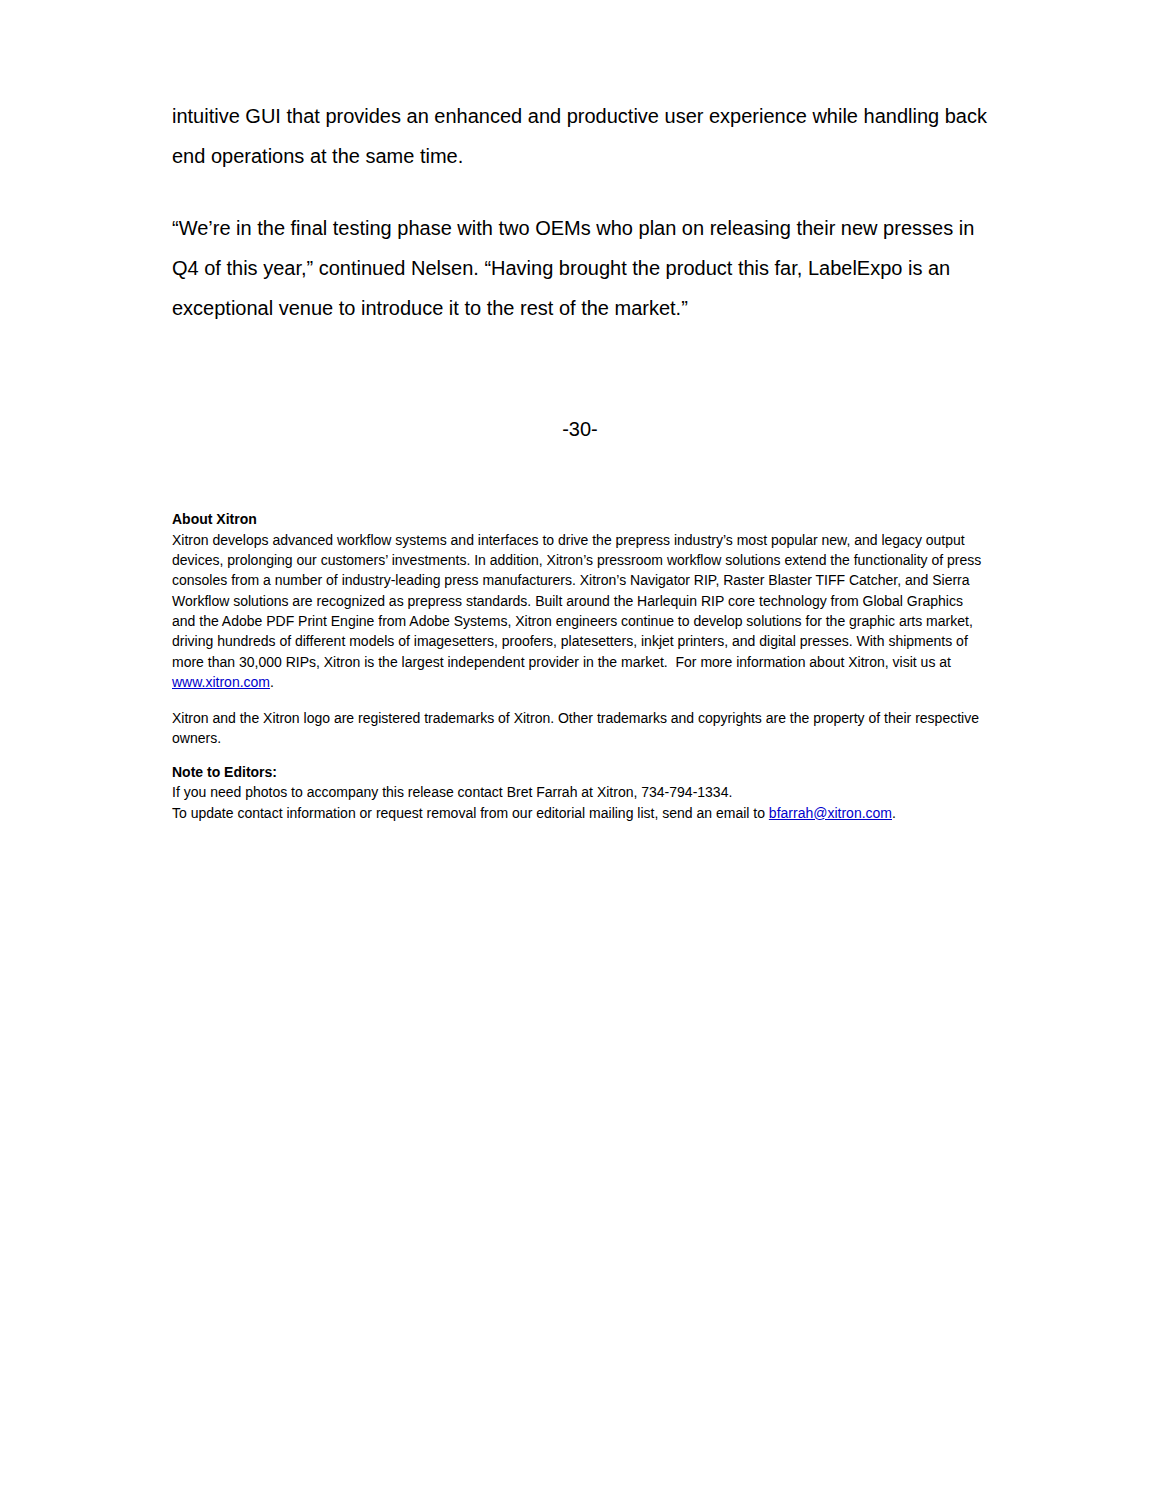intuitive GUI that provides an enhanced and productive user experience while handling back end operations at the same time.
“We’re in the final testing phase with two OEMs who plan on releasing their new presses in Q4 of this year,” continued Nelsen. “Having brought the product this far, LabelExpo is an exceptional venue to introduce it to the rest of the market.”
-30-
About Xitron
Xitron develops advanced workflow systems and interfaces to drive the prepress industry’s most popular new, and legacy output devices, prolonging our customers’ investments. In addition, Xitron’s pressroom workflow solutions extend the functionality of press consoles from a number of industry-leading press manufacturers. Xitron’s Navigator RIP, Raster Blaster TIFF Catcher, and Sierra Workflow solutions are recognized as prepress standards. Built around the Harlequin RIP core technology from Global Graphics and the Adobe PDF Print Engine from Adobe Systems, Xitron engineers continue to develop solutions for the graphic arts market, driving hundreds of different models of imagesetters, proofers, platesetters, inkjet printers, and digital presses. With shipments of more than 30,000 RIPs, Xitron is the largest independent provider in the market. For more information about Xitron, visit us at www.xitron.com.
Xitron and the Xitron logo are registered trademarks of Xitron. Other trademarks and copyrights are the property of their respective owners.
Note to Editors:
If you need photos to accompany this release contact Bret Farrah at Xitron, 734-794-1334.
To update contact information or request removal from our editorial mailing list, send an email to bfarrah@xitron.com.